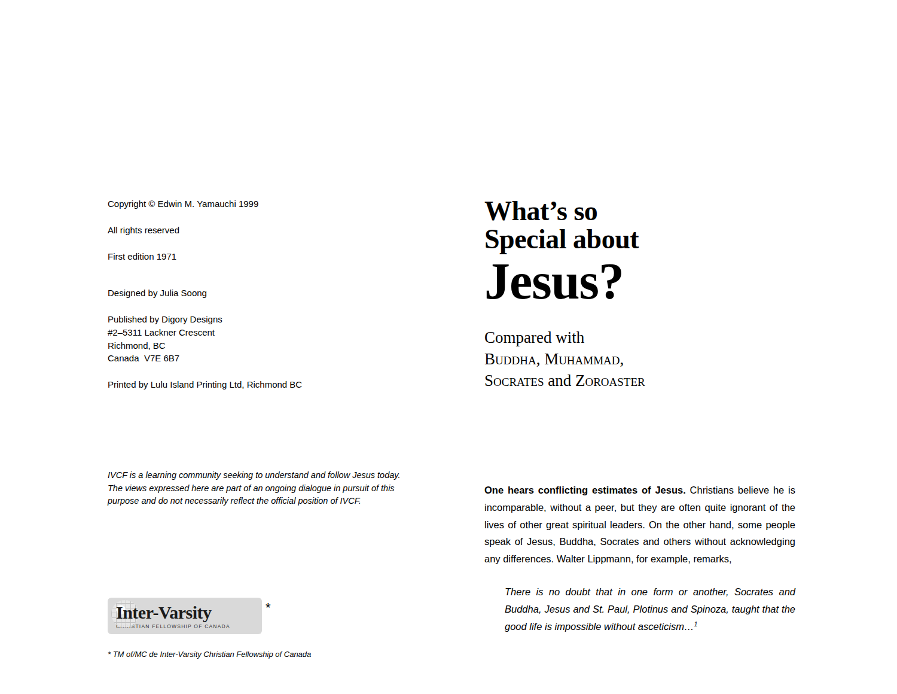Copyright © Edwin M. Yamauchi 1999
All rights reserved
First edition 1971
Designed by Julia Soong
Published by Digory Designs #2–5311 Lackner Crescent Richmond, BC Canada V7E 6B7
Printed by Lulu Island Printing Ltd, Richmond BC
IVCF is a learning community seeking to understand and follow Jesus today. The views expressed here are part of an ongoing dialogue in pursuit of this purpose and do not necessarily reflect the official position of IVCF.
Inter-Varsity
Christian Fellowship of Canada
*
* TM of/MC de Inter-Varsity Christian Fellowship of Canada
What’s so
Special about
Jesus?
Compared with
Buddha, Muhammad,
Socrates and Zoroaster
One hears conflicting estimates of Jesus. Christians believe he is incomparable, without a peer, but they are often quite ignorant of the lives of other great spiritual leaders. On the other hand, some people speak of Jesus, Buddha, Socrates and others without acknowledging any differences. Walter Lippmann, for example, remarks,
There is no doubt that in one form or another, Socrates and Buddha, Jesus and St. Paul, Plotinus and Spinoza, taught that the good life is impossible without asceticism…1